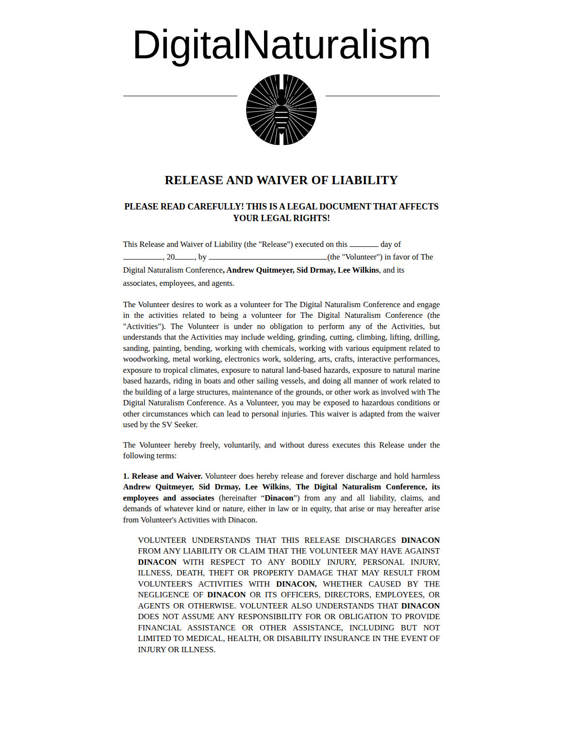Digital Naturalism
RELEASE AND WAIVER OF LIABILITY
PLEASE READ CAREFULLY! THIS IS A LEGAL DOCUMENT THAT AFFECTS YOUR LEGAL RIGHTS!
This Release and Waiver of Liability (the "Release") executed on this day of , 20 , by (the "Volunteer") in favor of The Digital Naturalism Conference, Andrew Quitmeyer, Sid Drmay, Lee Wilkins, and its associates, employees, and agents.
The Volunteer desires to work as a volunteer for The Digital Naturalism Conference and engage in the activities related to being a volunteer for The Digital Naturalism Conference (the "Activities"). The Volunteer is under no obligation to perform any of the Activities, but understands that the Activities may include welding, grinding, cutting, climbing, lifting, drilling, sanding, painting, bending, working with chemicals, working with various equipment related to woodworking, metal working, electronics work, soldering, arts, crafts, interactive performances, exposure to tropical climates, exposure to natural land-based hazards, exposure to natural marine based hazards, riding in boats and other sailing vessels, and doing all manner of work related to the building of a large structures, maintenance of the grounds, or other work as involved with The Digital Naturalism Conference. As a Volunteer, you may be exposed to hazardous conditions or other circumstances which can lead to personal injuries. This waiver is adapted from the waiver used by the SV Seeker.
The Volunteer hereby freely, voluntarily, and without duress executes this Release under the following terms:
1. Release and Waiver. Volunteer does hereby release and forever discharge and hold harmless Andrew Quitmeyer, Sid Drmay, Lee Wilkins, The Digital Naturalism Conference, its employees and associates (hereinafter “Dinacon”) from any and all liability, claims, and demands of whatever kind or nature, either in law or in equity, that arise or may hereafter arise from Volunteer's Activities with Dinacon.
VOLUNTEER UNDERSTANDS THAT THIS RELEASE DISCHARGES DINACON FROM ANY LIABILITY OR CLAIM THAT THE VOLUNTEER MAY HAVE AGAINST DINACON WITH RESPECT TO ANY BODILY INJURY, PERSONAL INJURY, ILLNESS, DEATH, THEFT OR PROPERTY DAMAGE THAT MAY RESULT FROM VOLUNTEER'S ACTIVITIES WITH DINACON, WHETHER CAUSED BY THE NEGLIGENCE OF DINACON OR ITS OFFICERS, DIRECTORS, EMPLOYEES, OR AGENTS OR OTHERWISE. VOLUNTEER ALSO UNDERSTANDS THAT DINACON DOES NOT ASSUME ANY RESPONSIBILITY FOR OR OBLIGATION TO PROVIDE FINANCIAL ASSISTANCE OR OTHER ASSISTANCE, INCLUDING BUT NOT LIMITED TO MEDICAL, HEALTH, OR DISABILITY INSURANCE IN THE EVENT OF INJURY OR ILLNESS.